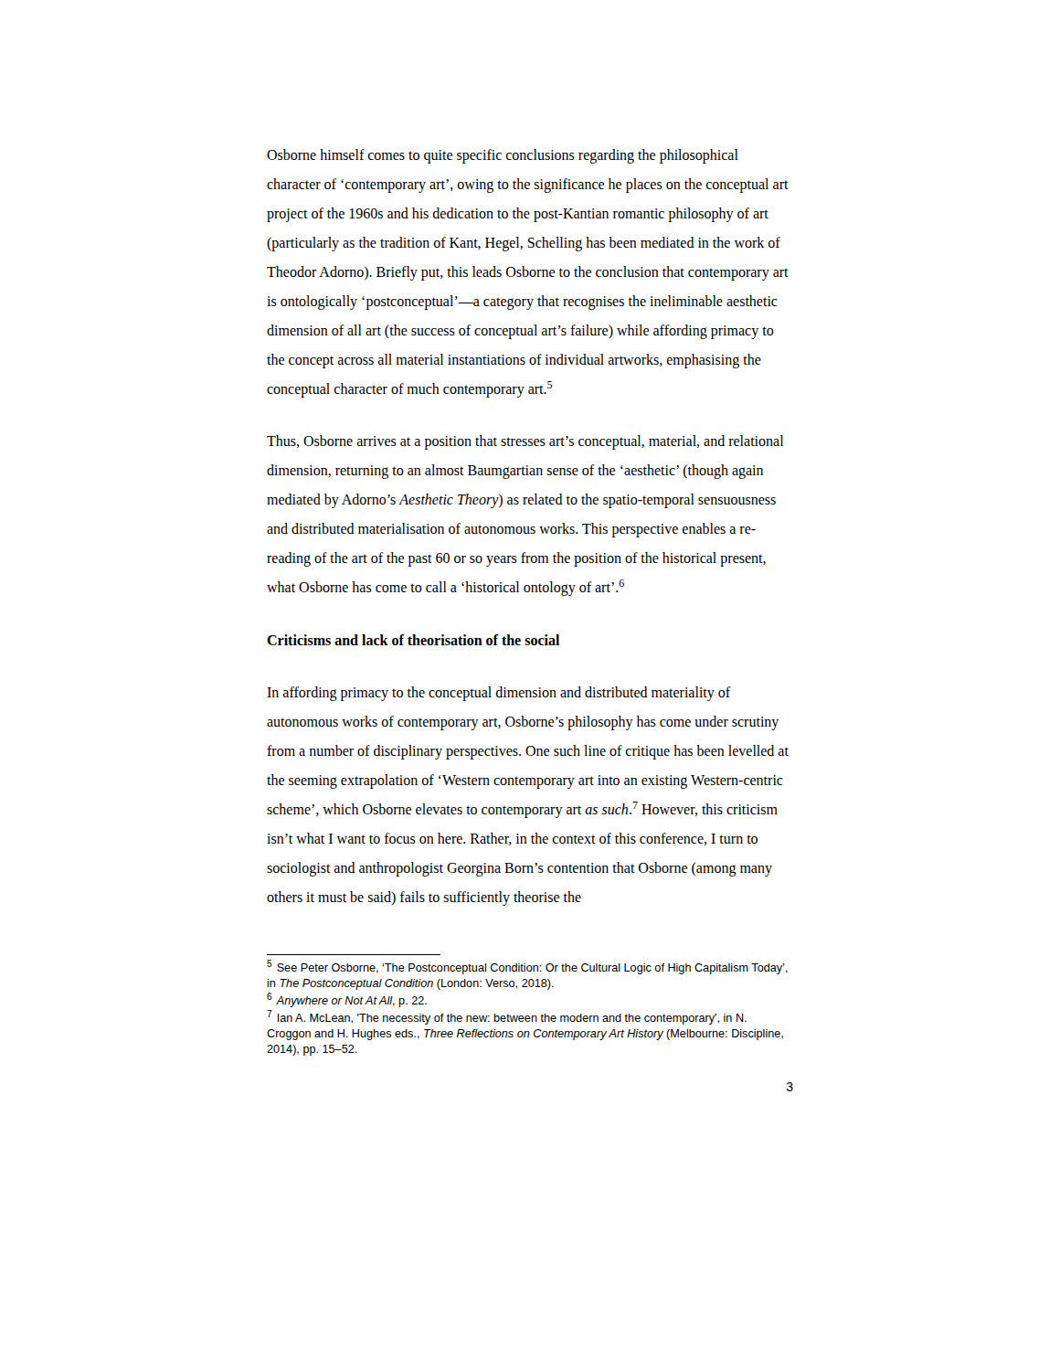Osborne himself comes to quite specific conclusions regarding the philosophical character of ‘contemporary art’, owing to the significance he places on the conceptual art project of the 1960s and his dedication to the post-Kantian romantic philosophy of art (particularly as the tradition of Kant, Hegel, Schelling has been mediated in the work of Theodor Adorno). Briefly put, this leads Osborne to the conclusion that contemporary art is ontologically ‘postconceptual’—a category that recognises the ineliminable aesthetic dimension of all art (the success of conceptual art’s failure) while affording primacy to the concept across all material instantiations of individual artworks, emphasising the conceptual character of much contemporary art.5
Thus, Osborne arrives at a position that stresses art’s conceptual, material, and relational dimension, returning to an almost Baumgartian sense of the ‘aesthetic’ (though again mediated by Adorno’s Aesthetic Theory) as related to the spatio-temporal sensuousness and distributed materialisation of autonomous works. This perspective enables a re-reading of the art of the past 60 or so years from the position of the historical present, what Osborne has come to call a ‘historical ontology of art’.6
Criticisms and lack of theorisation of the social
In affording primacy to the conceptual dimension and distributed materiality of autonomous works of contemporary art, Osborne’s philosophy has come under scrutiny from a number of disciplinary perspectives. One such line of critique has been levelled at the seeming extrapolation of ‘Western contemporary art into an existing Western-centric scheme’, which Osborne elevates to contemporary art as such.7 However, this criticism isn’t what I want to focus on here. Rather, in the context of this conference, I turn to sociologist and anthropologist Georgina Born’s contention that Osborne (among many others it must be said) fails to sufficiently theorise the
5 See Peter Osborne, ‘The Postconceptual Condition: Or the Cultural Logic of High Capitalism Today’, in The Postconceptual Condition (London: Verso, 2018).
6 Anywhere or Not At All, p. 22.
7 Ian A. McLean, 'The necessity of the new: between the modern and the contemporary', in N. Croggon and H. Hughes eds., Three Reflections on Contemporary Art History (Melbourne: Discipline, 2014), pp. 15–52.
3